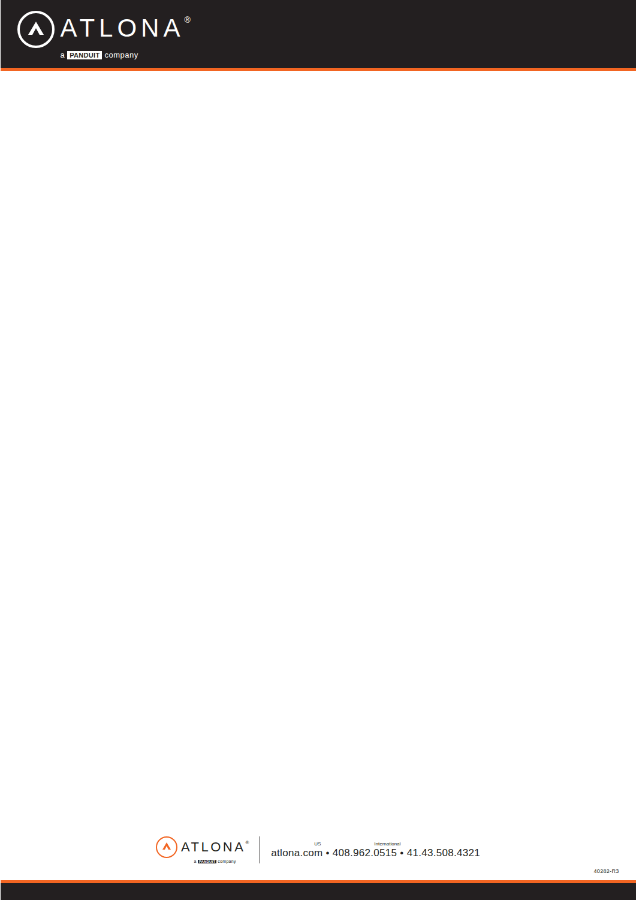ATLONA®
a PANDUIT company
ATLONA®
a PANDUIT company
US International
atlona.com • 408.962.0515 • 41.43.508.4321
40282-R3